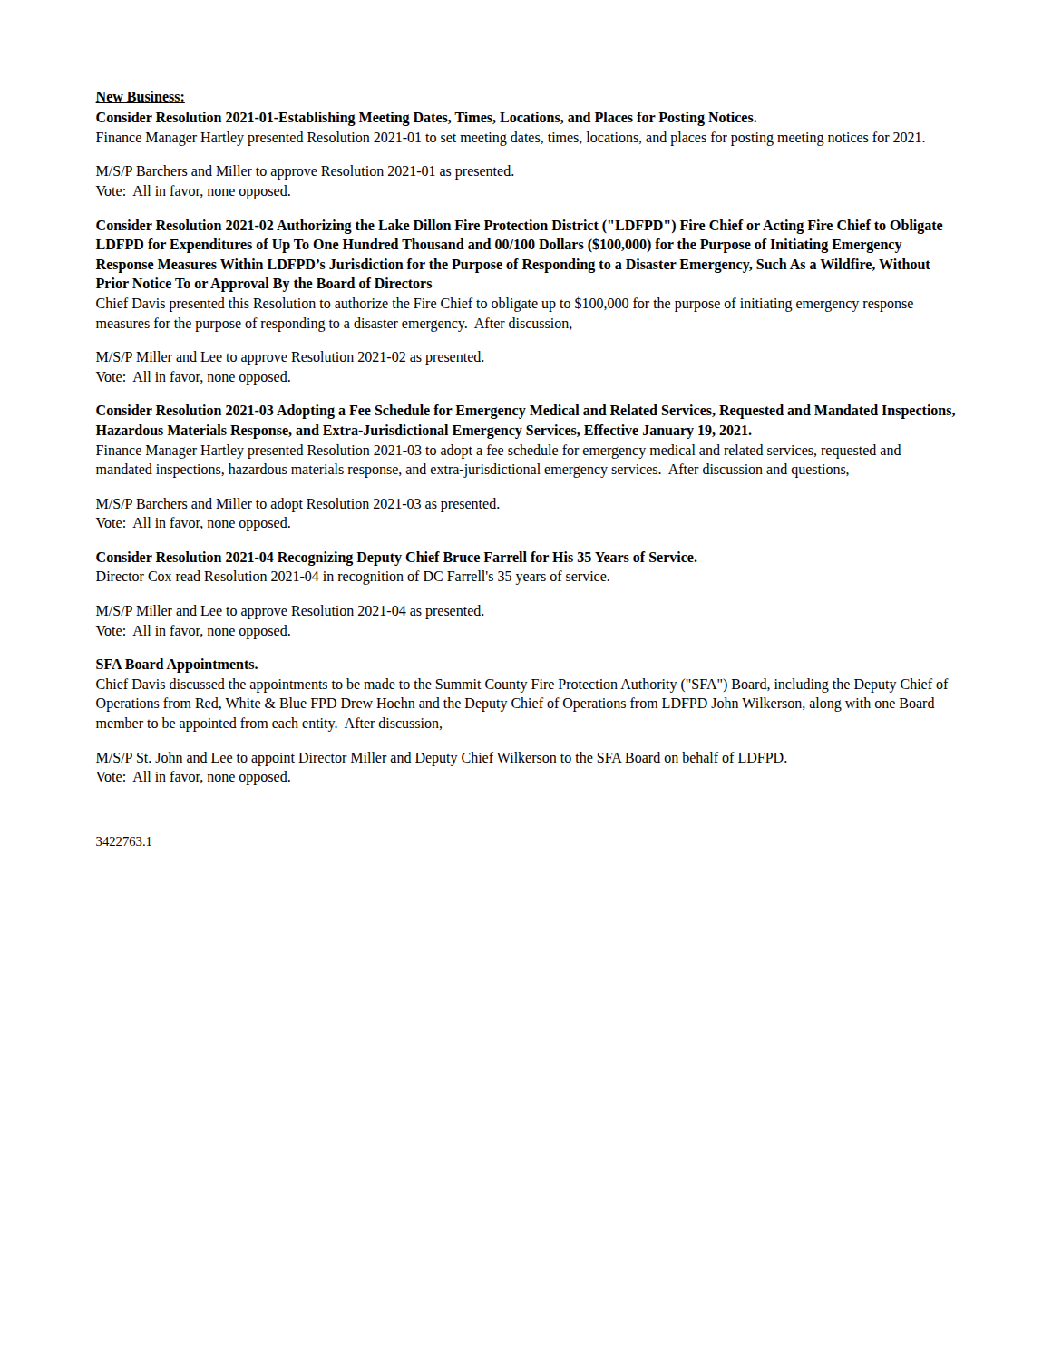New Business:
Consider Resolution 2021-01-Establishing Meeting Dates, Times, Locations, and Places for Posting Notices.
Finance Manager Hartley presented Resolution 2021-01 to set meeting dates, times, locations, and places for posting meeting notices for 2021.
M/S/P Barchers and Miller to approve Resolution 2021-01 as presented.
Vote: All in favor, none opposed.
Consider Resolution 2021-02 Authorizing the Lake Dillon Fire Protection District ("LDFPD") Fire Chief or Acting Fire Chief to Obligate LDFPD for Expenditures of Up To One Hundred Thousand and 00/100 Dollars ($100,000) for the Purpose of Initiating Emergency Response Measures Within LDFPD’s Jurisdiction for the Purpose of Responding to a Disaster Emergency, Such As a Wildfire, Without Prior Notice To or Approval By the Board of Directors
Chief Davis presented this Resolution to authorize the Fire Chief to obligate up to $100,000 for the purpose of initiating emergency response measures for the purpose of responding to a disaster emergency. After discussion,
M/S/P Miller and Lee to approve Resolution 2021-02 as presented.
Vote: All in favor, none opposed.
Consider Resolution 2021-03 Adopting a Fee Schedule for Emergency Medical and Related Services, Requested and Mandated Inspections, Hazardous Materials Response, and Extra-Jurisdictional Emergency Services, Effective January 19, 2021.
Finance Manager Hartley presented Resolution 2021-03 to adopt a fee schedule for emergency medical and related services, requested and mandated inspections, hazardous materials response, and extra-jurisdictional emergency services. After discussion and questions,
M/S/P Barchers and Miller to adopt Resolution 2021-03 as presented.
Vote: All in favor, none opposed.
Consider Resolution 2021-04 Recognizing Deputy Chief Bruce Farrell for His 35 Years of Service.
Director Cox read Resolution 2021-04 in recognition of DC Farrell's 35 years of service.
M/S/P Miller and Lee to approve Resolution 2021-04 as presented.
Vote: All in favor, none opposed.
SFA Board Appointments.
Chief Davis discussed the appointments to be made to the Summit County Fire Protection Authority ("SFA") Board, including the Deputy Chief of Operations from Red, White & Blue FPD Drew Hoehn and the Deputy Chief of Operations from LDFPD John Wilkerson, along with one Board member to be appointed from each entity. After discussion,
M/S/P St. John and Lee to appoint Director Miller and Deputy Chief Wilkerson to the SFA Board on behalf of LDFPD.
Vote: All in favor, none opposed.
3422763.1